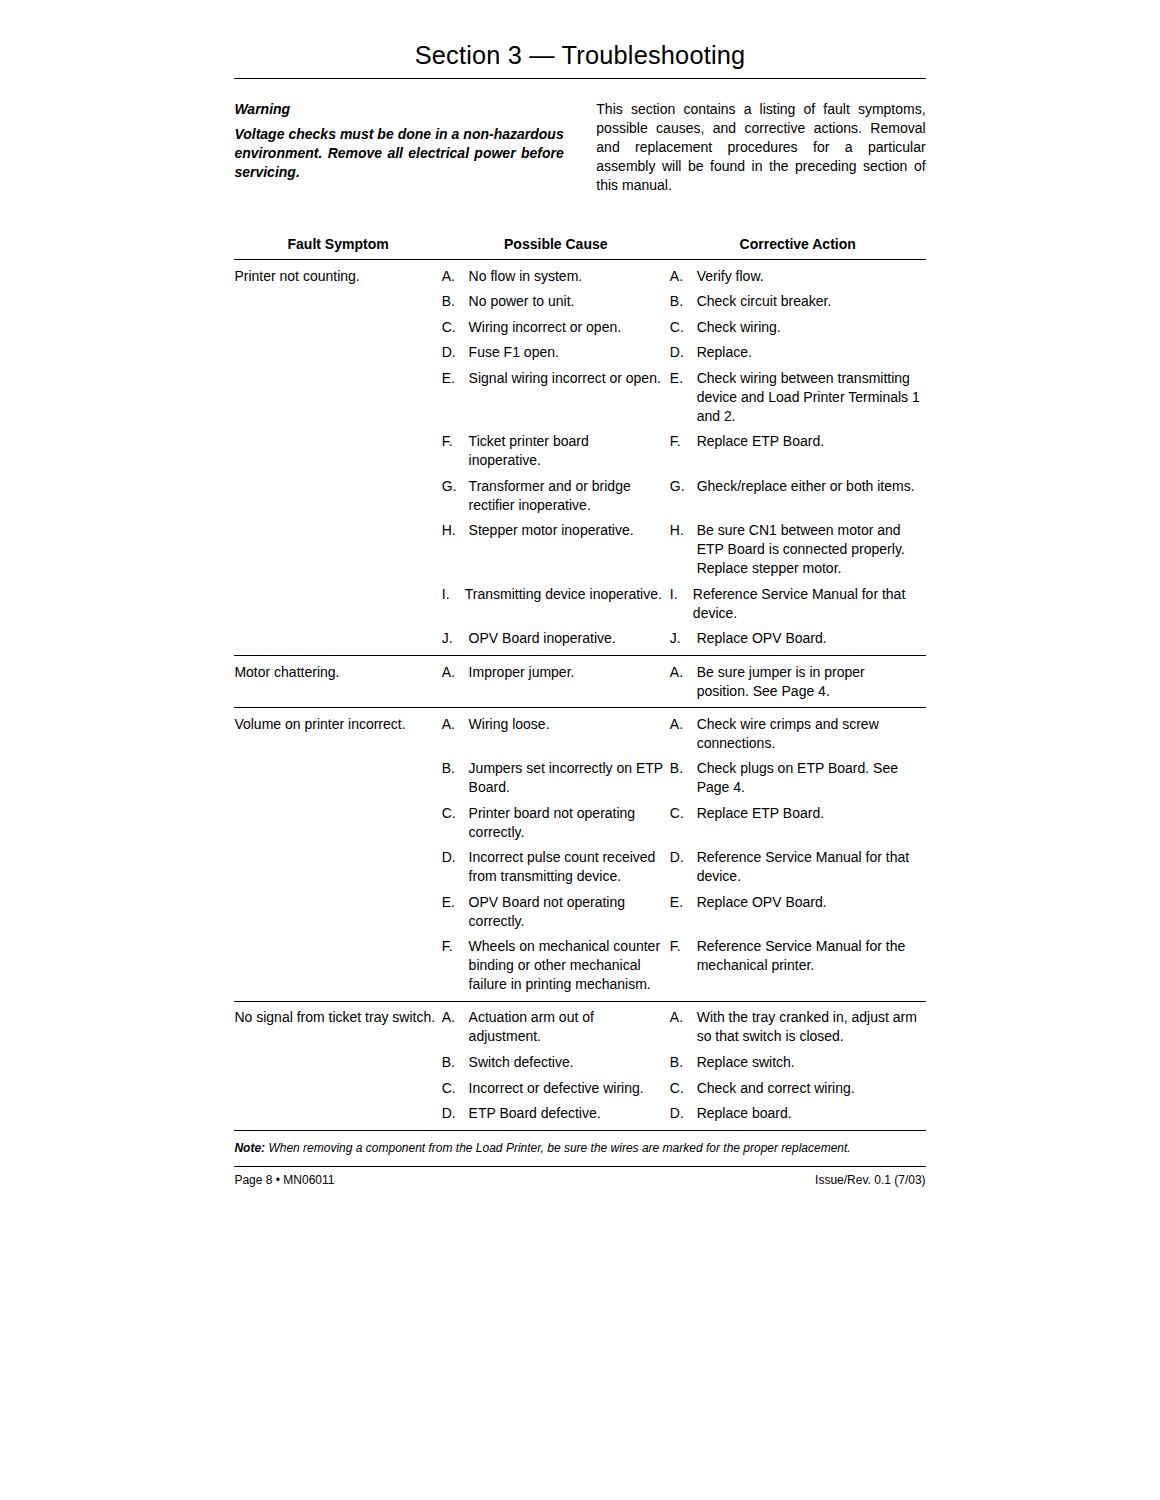Section 3 — Troubleshooting
Warning
Voltage checks must be done in a non-hazardous environment. Remove all electrical power before servicing.
This section contains a listing of fault symptoms, possible causes, and corrective actions. Removal and replacement procedures for a particular assembly will be found in the preceding section of this manual.
| Fault Symptom | Possible Cause | Corrective Action |
| --- | --- | --- |
| Printer not counting. | A. No flow in system. | A. Verify flow. |
| | B. No power to unit. | B. Check circuit breaker. |
| | C. Wiring incorrect or open. | C. Check wiring. |
| | D. Fuse F1 open. | D. Replace. |
| | E. Signal wiring incorrect or open. | E. Check wiring between transmitting device and Load Printer Terminals 1 and 2. |
| | F. Ticket printer board inoperative. | F. Replace ETP Board. |
| | G. Transformer and or bridge rectifier inoperative. | G. Gheck/replace either or both items. |
| | H. Stepper motor inoperative. | H. Be sure CN1 between motor and ETP Board is connected properly. Replace stepper motor. |
| | I. Transmitting device inoperative. | I. Reference Service Manual for that device. |
| | J. OPV Board inoperative. | J. Replace OPV Board. |
| Motor chattering. | A. Improper jumper. | A. Be sure jumper is in proper position. See Page 4. |
| Volume on printer incorrect. | A. Wiring loose. | A. Check wire crimps and screw connections. |
| | B. Jumpers set incorrectly on ETP Board. | B. Check plugs on ETP Board. See Page 4. |
| | C. Printer board not operating correctly. | C. Replace ETP Board. |
| | D. Incorrect pulse count received from transmitting device. | D. Reference Service Manual for that device. |
| | E. OPV Board not operating correctly. | E. Replace OPV Board. |
| | F. Wheels on mechanical counter binding or other mechanical failure in printing mechanism. | F. Reference Service Manual for the mechanical printer. |
| No signal from ticket tray switch. | A. Actuation arm out of adjustment. | A. With the tray cranked in, adjust arm so that switch is closed. |
| | B. Switch defective. | B. Replace switch. |
| | C. Incorrect or defective wiring. | C. Check and correct wiring. |
| | D. ETP Board defective. | D. Replace board. |
Note: When removing a component from the Load Printer, be sure the wires are marked for the proper replacement.
Page 8 • MN06011 Issue/Rev. 0.1 (7/03)